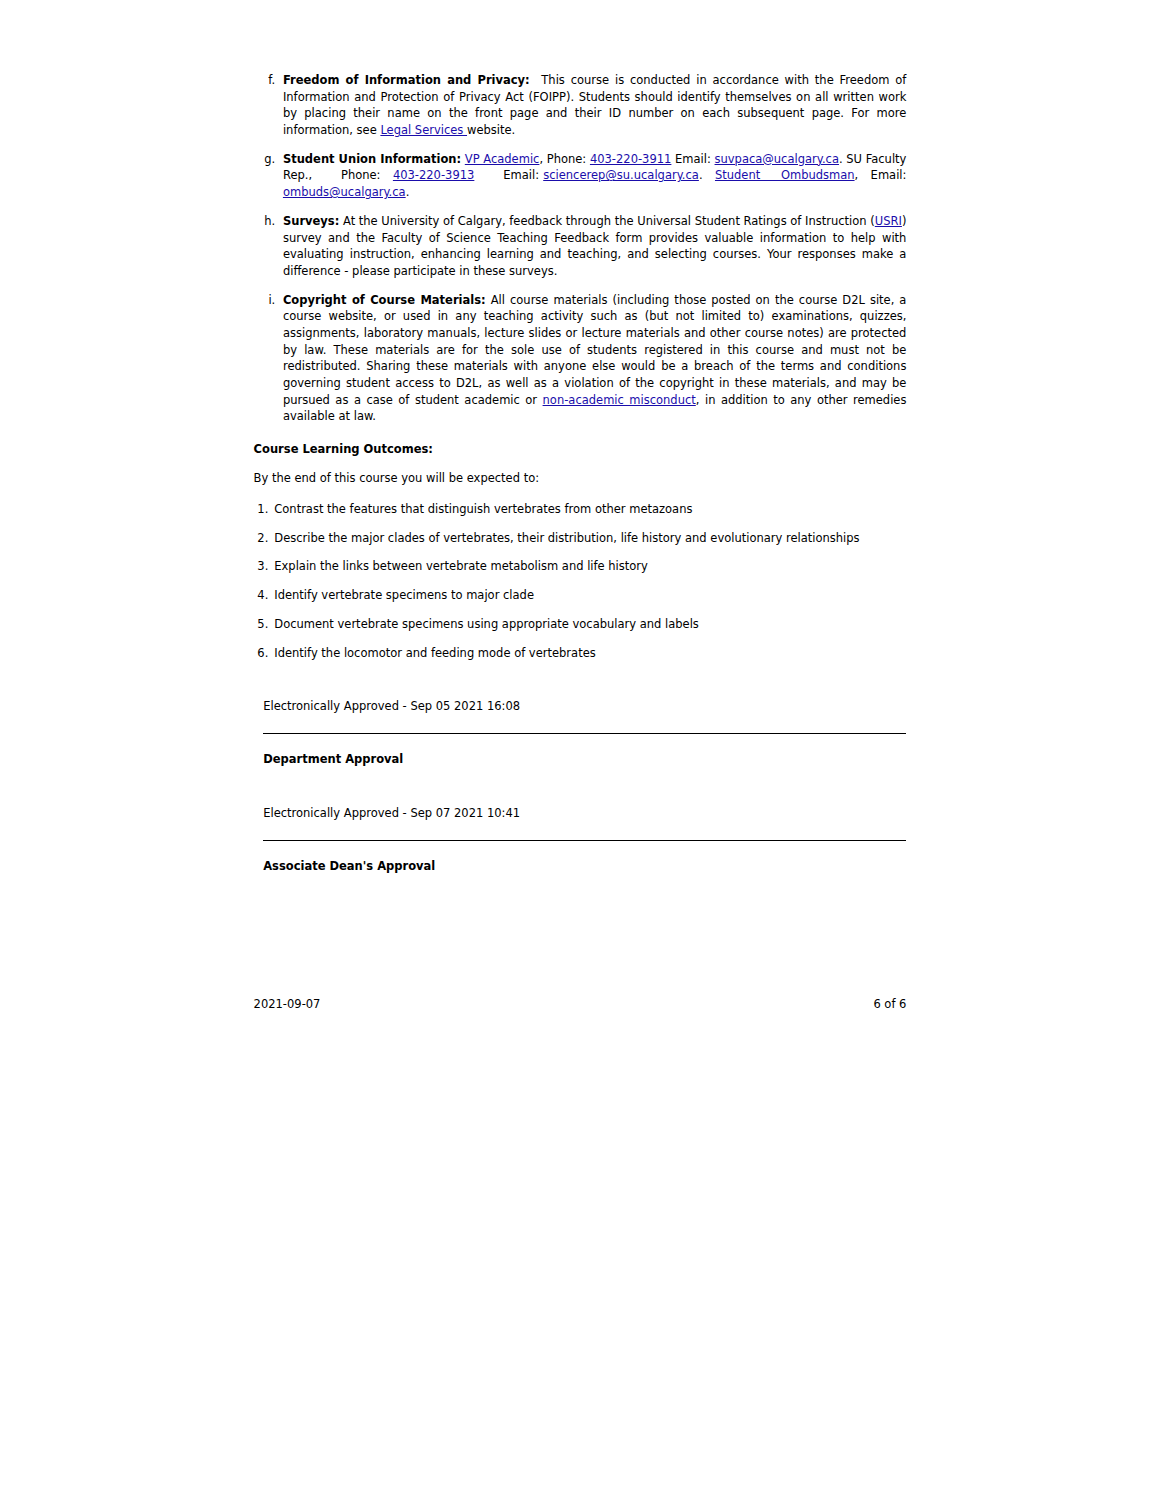Freedom of Information and Privacy: This course is conducted in accordance with the Freedom of Information and Protection of Privacy Act (FOIPP). Students should identify themselves on all written work by placing their name on the front page and their ID number on each subsequent page. For more information, see Legal Services website.
Student Union Information: VP Academic, Phone: 403-220-3911 Email: suvpaca@ucalgary.ca. SU Faculty Rep., Phone: 403-220-3913 Email: sciencerep@su.ucalgary.ca. Student Ombudsman, Email: ombuds@ucalgary.ca.
Surveys: At the University of Calgary, feedback through the Universal Student Ratings of Instruction (USRI) survey and the Faculty of Science Teaching Feedback form provides valuable information to help with evaluating instruction, enhancing learning and teaching, and selecting courses. Your responses make a difference - please participate in these surveys.
Copyright of Course Materials: All course materials (including those posted on the course D2L site, a course website, or used in any teaching activity such as (but not limited to) examinations, quizzes, assignments, laboratory manuals, lecture slides or lecture materials and other course notes) are protected by law. These materials are for the sole use of students registered in this course and must not be redistributed. Sharing these materials with anyone else would be a breach of the terms and conditions governing student access to D2L, as well as a violation of the copyright in these materials, and may be pursued as a case of student academic or non-academic misconduct, in addition to any other remedies available at law.
Course Learning Outcomes:
By the end of this course you will be expected to:
Contrast the features that distinguish vertebrates from other metazoans
Describe the major clades of vertebrates, their distribution, life history and evolutionary relationships
Explain the links between vertebrate metabolism and life history
Identify vertebrate specimens to major clade
Document vertebrate specimens using appropriate vocabulary and labels
Identify the locomotor and feeding mode of vertebrates
Electronically Approved - Sep 05 2021 16:08
Department Approval
Electronically Approved - Sep 07 2021 10:41
Associate Dean's Approval
2021-09-07 6 of 6